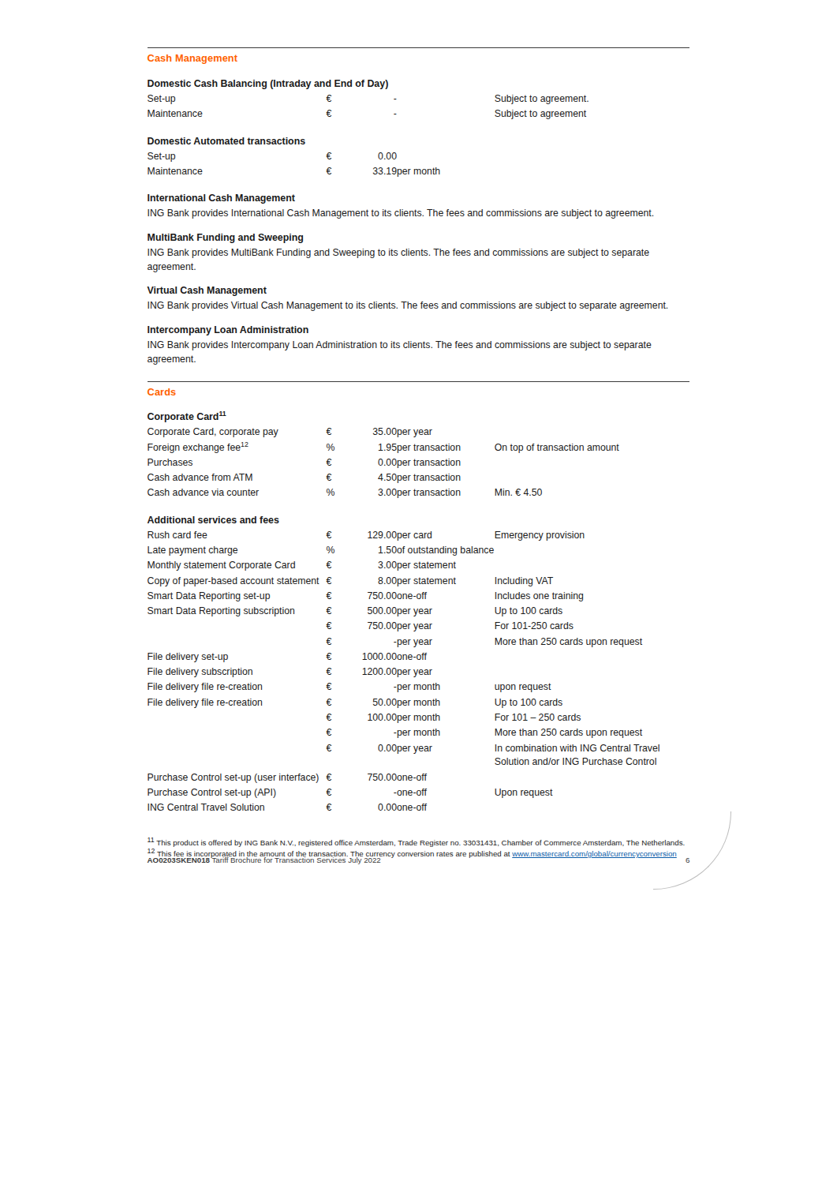Cash Management
Domestic Cash Balancing (Intraday and End of Day)
| Set-up | € | - | | Subject to agreement. |
| Maintenance | € | - | | Subject to agreement |
Domestic Automated transactions
| Set-up | € | 0.00 | | |
| Maintenance | € | 33.19 | per month | |
International Cash Management
ING Bank provides International Cash Management to its clients. The fees and commissions are subject to agreement.
MultiBank Funding and Sweeping
ING Bank provides MultiBank Funding and Sweeping to its clients. The fees and commissions are subject to separate agreement.
Virtual Cash Management
ING Bank provides Virtual Cash Management to its clients. The fees and commissions are subject to separate agreement.
Intercompany Loan Administration
ING Bank provides Intercompany Loan Administration to its clients. The fees and commissions are subject to separate agreement.
Cards
Corporate Card11
| Corporate Card, corporate pay | € | 35.00 | per year | |
| Foreign exchange fee 12 | % | 1.95 | per transaction | On top of transaction amount |
| Purchases | € | 0.00 | per transaction | |
| Cash advance from ATM | € | 4.50 | per transaction | |
| Cash advance via counter | % | 3.00 | per transaction | Min. € 4.50 |
Additional services and fees
| Rush card fee | € | 129.00 | per card | Emergency provision |
| Late payment charge | % | 1.50 | of outstanding balance | |
| Monthly statement Corporate Card | € | 3.00 | per statement | |
| Copy of paper-based account statement | € | 8.00 | per statement | Including VAT |
| Smart Data Reporting set-up | € | 750.00 | one-off | Includes one training |
| Smart Data Reporting subscription | € | 500.00 | per year | Up to 100 cards |
| | € | 750.00 | per year | For 101-250 cards |
| | € | - | per year | More than 250 cards upon request |
| File delivery set-up | € | 1000.00 | one-off | |
| File delivery subscription | € | 1200.00 | per year | |
| File delivery file re-creation | € | - | per month | upon request |
| File delivery file re-creation | € | 50.00 | per month | Up to 100 cards |
| | € | 100.00 | per month | For 101 – 250 cards |
| | € | - | per month | More than 250 cards upon request |
| | € | 0.00 | per year | In combination with ING Central Travel Solution and/or ING Purchase Control |
| Purchase Control set-up (user interface) | € | 750.00 | one-off | |
| Purchase Control set-up (API) | € | - | one-off | Upon request |
| ING Central Travel Solution | € | 0.00 | one-off | |
11 This product is offered by ING Bank N.V., registered office Amsterdam, Trade Register no. 33031431, Chamber of Commerce Amsterdam, The Netherlands.
12 This fee is incorporated in the amount of the transaction. The currency conversion rates are published at www.mastercard.com/global/currencyconversion
AO0203SKEN018 Tariff Brochure for Transaction Services July 2022
6